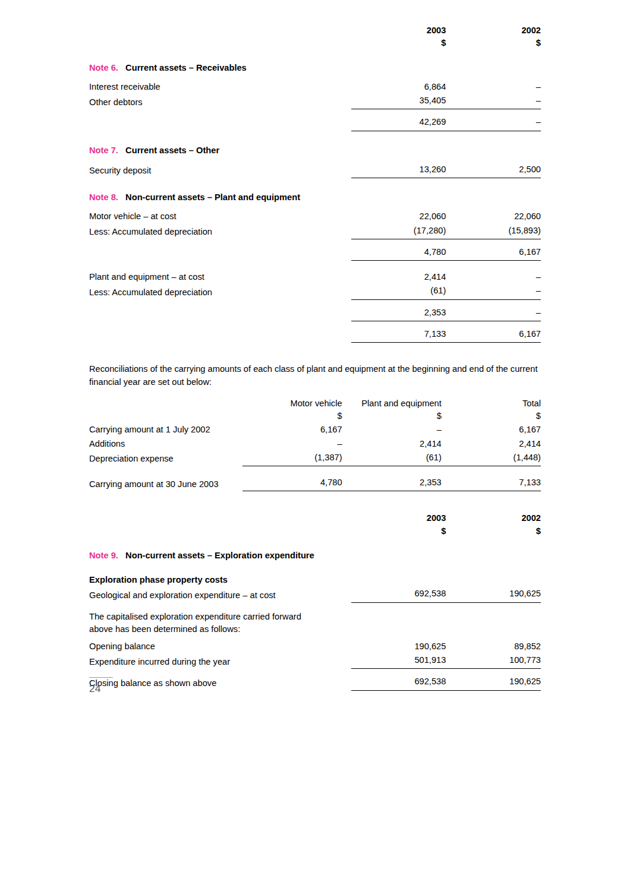| | 2003 | 2002 |
| | $ | $ |
| Note 6. Current assets – Receivables | | |
| Interest receivable | 6,864 | – |
| Other debtors | 35,405 | – |
| | 42,269 | – |
| Note 7. Current assets – Other | | |
| Security deposit | 13,260 | 2,500 |
| Note 8. Non-current assets – Plant and equipment | | |
| Motor vehicle – at cost | 22,060 | 22,060 |
| Less: Accumulated depreciation | (17,280) | (15,893) |
| | 4,780 | 6,167 |
| Plant and equipment – at cost | 2,414 | – |
| Less: Accumulated depreciation | (61) | – |
| | 2,353 | – |
| | 7,133 | 6,167 |
Reconciliations of the carrying amounts of each class of plant and equipment at the beginning and end of the current financial year are set out below:
| | Motor vehicle | Plant and equipment | Total |
| | $ | $ | $ |
| Carrying amount at 1 July 2002 | 6,167 | – | 6,167 |
| Additions | – | 2,414 | 2,414 |
| Depreciation expense | (1,387) | (61) | (1,448) |
| Carrying amount at 30 June 2003 | 4,780 | 2,353 | 7,133 |
| | 2003 | 2002 |
| | $ | $ |
| Note 9. Non-current assets – Exploration expenditure | | |
| Exploration phase property costs | | |
| Geological and exploration expenditure – at cost | 692,538 | 190,625 |
| The capitalised exploration expenditure carried forward above has been determined as follows: | | |
| Opening balance | 190,625 | 89,852 |
| Expenditure incurred during the year | 501,913 | 100,773 |
| Closing balance as shown above | 692,538 | 190,625 |
24